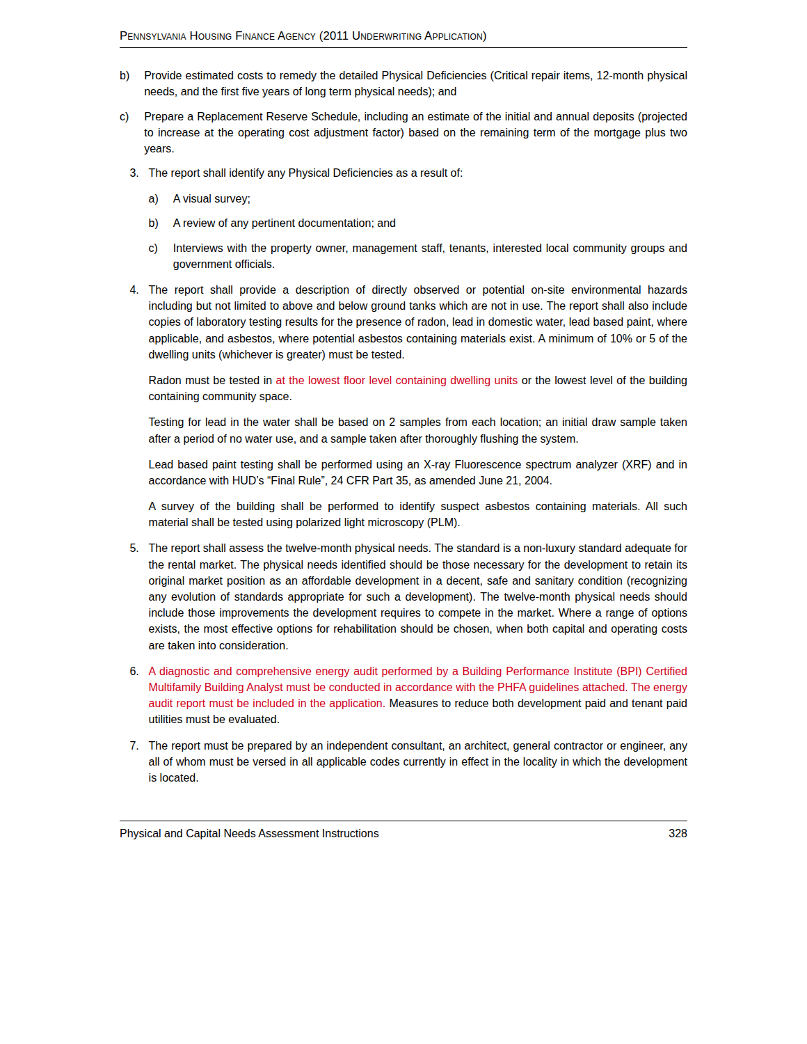Pennsylvania Housing Finance Agency (2011 Underwriting Application)
b) Provide estimated costs to remedy the detailed Physical Deficiencies (Critical repair items, 12-month physical needs, and the first five years of long term physical needs); and
c) Prepare a Replacement Reserve Schedule, including an estimate of the initial and annual deposits (projected to increase at the operating cost adjustment factor) based on the remaining term of the mortgage plus two years.
3.
The report shall identify any Physical Deficiencies as a result of:
a) A visual survey;
b) A review of any pertinent documentation; and
c) Interviews with the property owner, management staff, tenants, interested local community groups and government officials.
4.
The report shall provide a description of directly observed or potential on-site environmental hazards including but not limited to above and below ground tanks which are not in use. The report shall also include copies of laboratory testing results for the presence of radon, lead in domestic water, lead based paint, where applicable, and asbestos, where potential asbestos containing materials exist. A minimum of 10% or 5 of the dwelling units (whichever is greater) must be tested.
Radon must be tested in at the lowest floor level containing dwelling units or the lowest level of the building containing community space.
Testing for lead in the water shall be based on 2 samples from each location; an initial draw sample taken after a period of no water use, and a sample taken after thoroughly flushing the system.
Lead based paint testing shall be performed using an X-ray Fluorescence spectrum analyzer (XRF) and in accordance with HUD’s “Final Rule”, 24 CFR Part 35, as amended June 21, 2004.
A survey of the building shall be performed to identify suspect asbestos containing materials. All such material shall be tested using polarized light microscopy (PLM).
5.
The report shall assess the twelve-month physical needs. The standard is a non-luxury standard adequate for the rental market. The physical needs identified should be those necessary for the development to retain its original market position as an affordable development in a decent, safe and sanitary condition (recognizing any evolution of standards appropriate for such a development). The twelve-month physical needs should include those improvements the development requires to compete in the market. Where a range of options exists, the most effective options for rehabilitation should be chosen, when both capital and operating costs are taken into consideration.
6.
A diagnostic and comprehensive energy audit performed by a Building Performance Institute (BPI) Certified Multifamily Building Analyst must be conducted in accordance with the PHFA guidelines attached. The energy audit report must be included in the application. Measures to reduce both development paid and tenant paid utilities must be evaluated.
7.
The report must be prepared by an independent consultant, an architect, general contractor or engineer, any all of whom must be versed in all applicable codes currently in effect in the locality in which the development is located.
Physical and Capital Needs Assessment Instructions
328